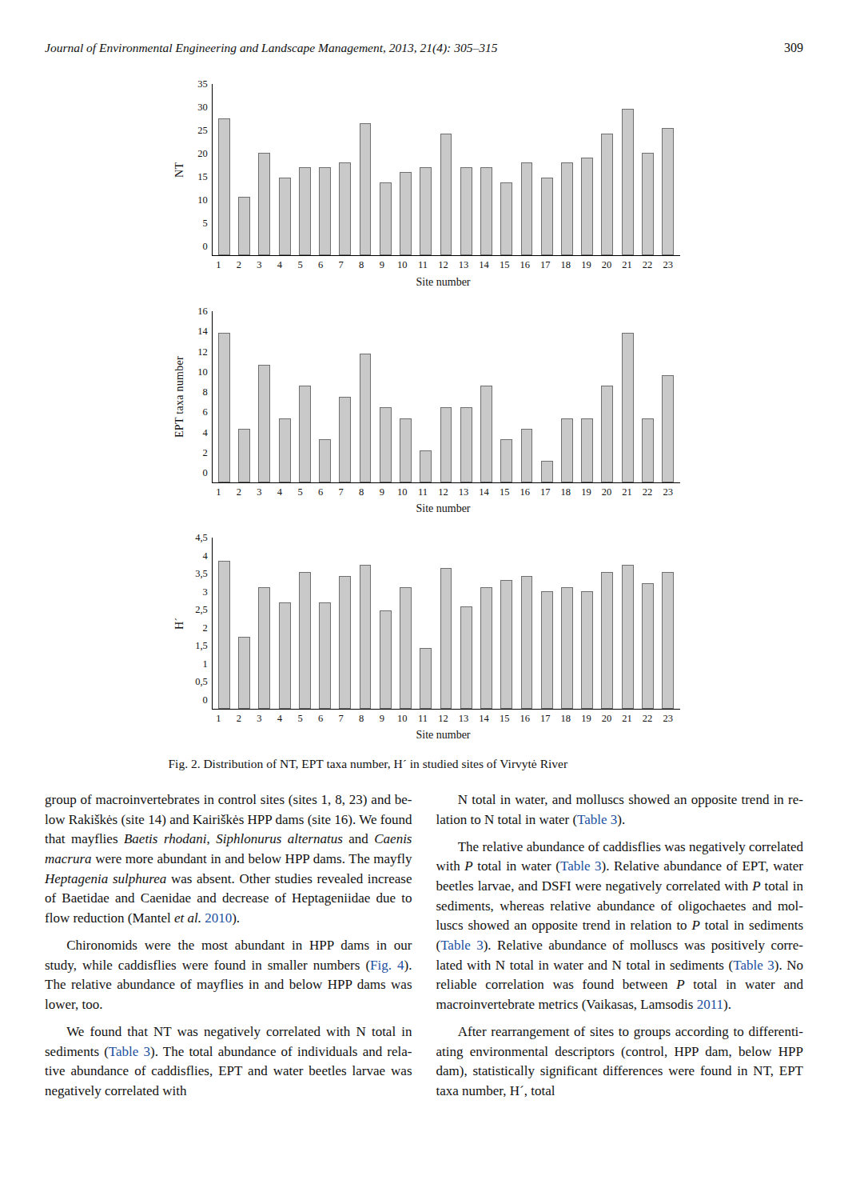Journal of Environmental Engineering and Landscape Management, 2013, 21(4): 305–315 309
NT
35302520151050
1234567891011121314151617181920212223
Site number
EPT taxa number
1614121086420
1234567891011121314151617181920212223
Site number
H´
4,543,532,521,510,50
1234567891011121314151617181920212223
Site number
Fig. 2. Distribution of NT, EPT taxa number, H´ in studied sites of Virvytė River
group of macroinvertebrates in control sites (sites 1, 8, 23) and below Rakiškės (site 14) and Kairiškės HPP dams (site 16). We found that mayflies Baetis rhodani, Siphlonurus alternatus and Caenis macrura were more abundant in and below HPP dams. The mayfly Heptagenia sulphurea was absent. Other studies revealed increase of Baetidae and Caenidae and decrease of Heptageniidae due to flow reduction (Mantel et al. 2010).
Chironomids were the most abundant in HPP dams in our study, while caddisflies were found in smaller numbers (Fig. 4). The relative abundance of mayflies in and below HPP dams was lower, too.
We found that NT was negatively correlated with N total in sediments (Table 3). The total abundance of individuals and relative abundance of caddisflies, EPT and water beetles larvae was negatively correlated with
N total in water, and molluscs showed an opposite trend in relation to N total in water (Table 3).
The relative abundance of caddisflies was negatively correlated with P total in water (Table 3). Relative abundance of EPT, water beetles larvae, and DSFI were negatively correlated with P total in sediments, whereas relative abundance of oligochaetes and molluscs showed an opposite trend in relation to P total in sediments (Table 3). Relative abundance of molluscs was positively correlated with N total in water and N total in sediments (Table 3). No reliable correlation was found between P total in water and macroinvertebrate metrics (Vaikasas, Lamsodis 2011).
After rearrangement of sites to groups according to differentiating environmental descriptors (control, HPP dam, below HPP dam), statistically significant differences were found in NT, EPT taxa number, H´, total